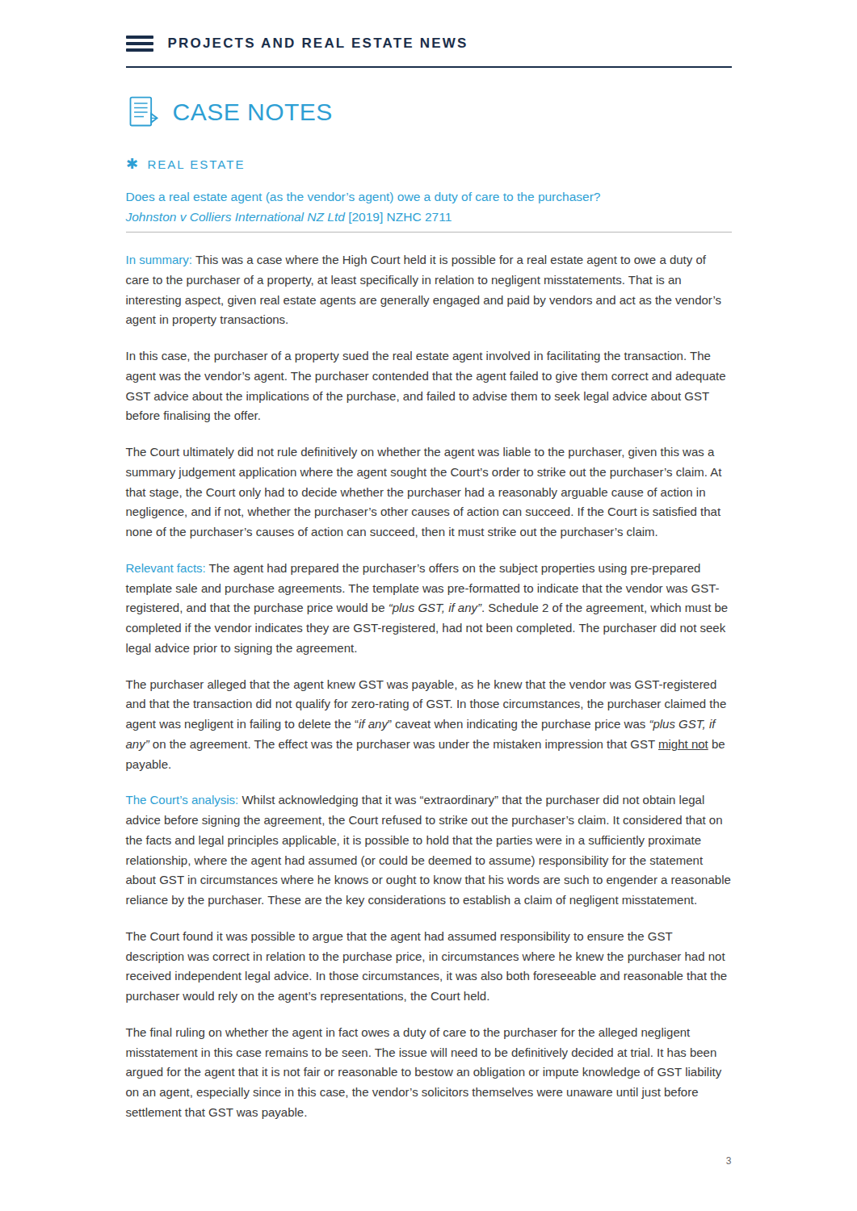Projects and Real Estate News
CASE NOTES
✱
Real Estate
Does a real estate agent (as the vendor’s agent) owe a duty of care to the purchaser?
Johnston v Colliers International NZ Ltd [2019] NZHC 2711
In summary: This was a case where the High Court held it is possible for a real estate agent to owe a duty of care to the purchaser of a property, at least specifically in relation to negligent misstatements. That is an interesting aspect, given real estate agents are generally engaged and paid by vendors and act as the vendor’s agent in property transactions.
In this case, the purchaser of a property sued the real estate agent involved in facilitating the transaction. The agent was the vendor’s agent. The purchaser contended that the agent failed to give them correct and adequate GST advice about the implications of the purchase, and failed to advise them to seek legal advice about GST before finalising the offer.
The Court ultimately did not rule definitively on whether the agent was liable to the purchaser, given this was a summary judgement application where the agent sought the Court’s order to strike out the purchaser’s claim. At that stage, the Court only had to decide whether the purchaser had a reasonably arguable cause of action in negligence, and if not, whether the purchaser’s other causes of action can succeed. If the Court is satisfied that none of the purchaser’s causes of action can succeed, then it must strike out the purchaser’s claim.
Relevant facts: The agent had prepared the purchaser’s offers on the subject properties using pre-prepared template sale and purchase agreements. The template was pre-formatted to indicate that the vendor was GST-registered, and that the purchase price would be “plus GST, if any”. Schedule 2 of the agreement, which must be completed if the vendor indicates they are GST-registered, had not been completed. The purchaser did not seek legal advice prior to signing the agreement.
The purchaser alleged that the agent knew GST was payable, as he knew that the vendor was GST-registered and that the transaction did not qualify for zero-rating of GST. In those circumstances, the purchaser claimed the agent was negligent in failing to delete the “if any” caveat when indicating the purchase price was “plus GST, if any” on the agreement. The effect was the purchaser was under the mistaken impression that GST might not be payable.
The Court’s analysis: Whilst acknowledging that it was “extraordinary” that the purchaser did not obtain legal advice before signing the agreement, the Court refused to strike out the purchaser’s claim. It considered that on the facts and legal principles applicable, it is possible to hold that the parties were in a sufficiently proximate relationship, where the agent had assumed (or could be deemed to assume) responsibility for the statement about GST in circumstances where he knows or ought to know that his words are such to engender a reasonable reliance by the purchaser. These are the key considerations to establish a claim of negligent misstatement.
The Court found it was possible to argue that the agent had assumed responsibility to ensure the GST description was correct in relation to the purchase price, in circumstances where he knew the purchaser had not received independent legal advice. In those circumstances, it was also both foreseeable and reasonable that the purchaser would rely on the agent’s representations, the Court held.
The final ruling on whether the agent in fact owes a duty of care to the purchaser for the alleged negligent misstatement in this case remains to be seen. The issue will need to be definitively decided at trial. It has been argued for the agent that it is not fair or reasonable to bestow an obligation or impute knowledge of GST liability on an agent, especially since in this case, the vendor’s solicitors themselves were unaware until just before settlement that GST was payable.
3